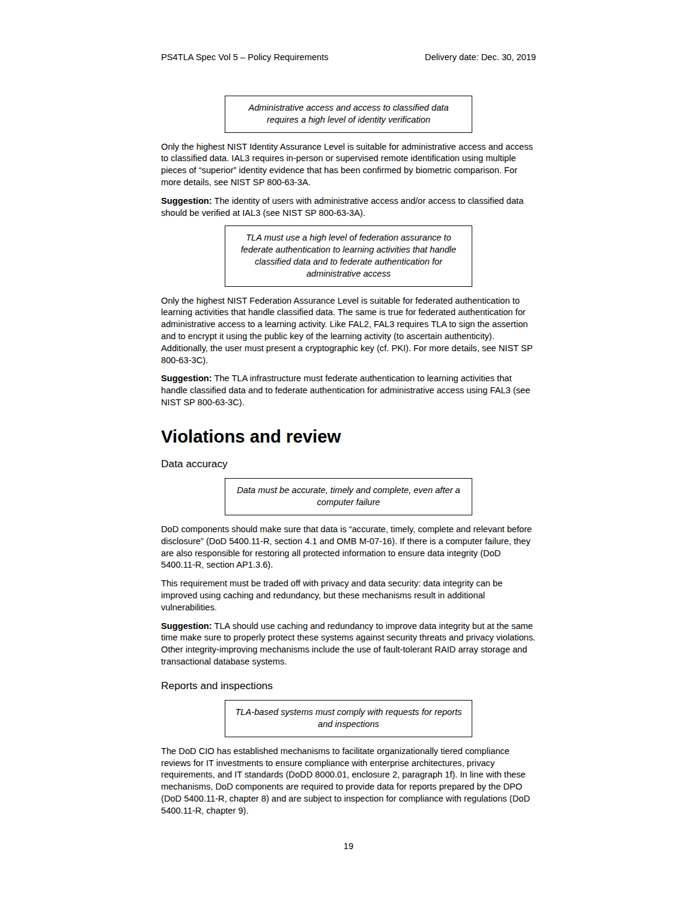PS4TLA Spec Vol 5 – Policy Requirements Delivery date: Dec. 30, 2019
Administrative access and access to classified data requires a high level of identity verification
Only the highest NIST Identity Assurance Level is suitable for administrative access and access to classified data. IAL3 requires in-person or supervised remote identification using multiple pieces of “superior” identity evidence that has been confirmed by biometric comparison. For more details, see NIST SP 800-63-3A.
Suggestion: The identity of users with administrative access and/or access to classified data should be verified at IAL3 (see NIST SP 800-63-3A).
TLA must use a high level of federation assurance to federate authentication to learning activities that handle classified data and to federate authentication for administrative access
Only the highest NIST Federation Assurance Level is suitable for federated authentication to learning activities that handle classified data. The same is true for federated authentication for administrative access to a learning activity. Like FAL2, FAL3 requires TLA to sign the assertion and to encrypt it using the public key of the learning activity (to ascertain authenticity). Additionally, the user must present a cryptographic key (cf. PKI). For more details, see NIST SP 800-63-3C).
Suggestion: The TLA infrastructure must federate authentication to learning activities that handle classified data and to federate authentication for administrative access using FAL3 (see NIST SP 800-63-3C).
Violations and review
Data accuracy
Data must be accurate, timely and complete, even after a computer failure
DoD components should make sure that data is “accurate, timely, complete and relevant before disclosure” (DoD 5400.11-R, section 4.1 and OMB M-07-16). If there is a computer failure, they are also responsible for restoring all protected information to ensure data integrity (DoD 5400.11-R, section AP1.3.6).
This requirement must be traded off with privacy and data security: data integrity can be improved using caching and redundancy, but these mechanisms result in additional vulnerabilities.
Suggestion: TLA should use caching and redundancy to improve data integrity but at the same time make sure to properly protect these systems against security threats and privacy violations. Other integrity-improving mechanisms include the use of fault-tolerant RAID array storage and transactional database systems.
Reports and inspections
TLA-based systems must comply with requests for reports and inspections
The DoD CIO has established mechanisms to facilitate organizationally tiered compliance reviews for IT investments to ensure compliance with enterprise architectures, privacy requirements, and IT standards (DoDD 8000.01, enclosure 2, paragraph 1f). In line with these mechanisms, DoD components are required to provide data for reports prepared by the DPO (DoD 5400.11-R, chapter 8) and are subject to inspection for compliance with regulations (DoD 5400.11-R, chapter 9).
19